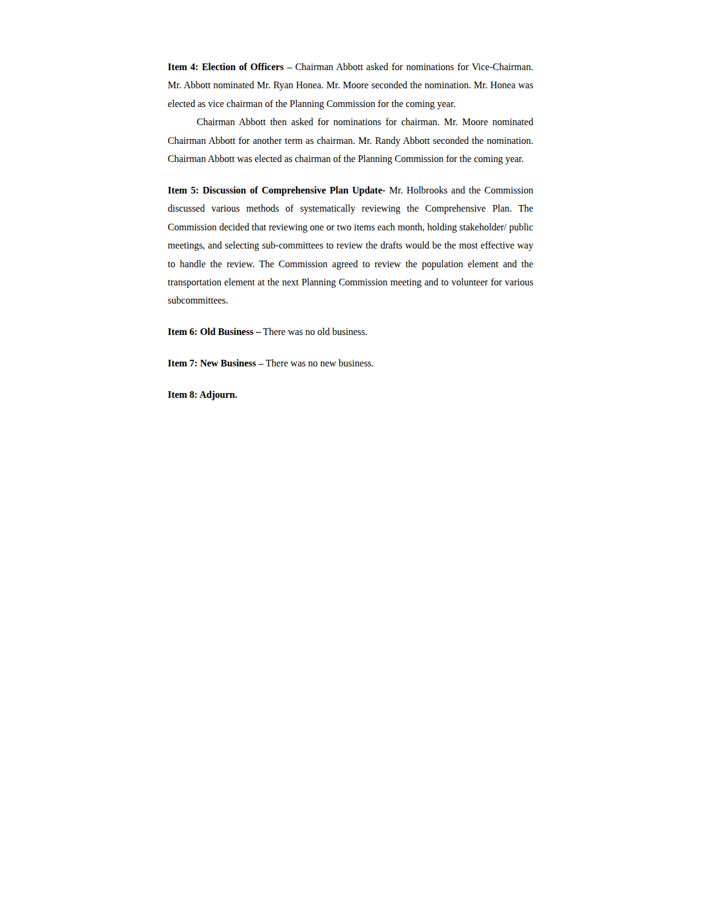Item 4: Election of Officers – Chairman Abbott asked for nominations for Vice-Chairman. Mr. Abbott nominated Mr. Ryan Honea. Mr. Moore seconded the nomination. Mr. Honea was elected as vice chairman of the Planning Commission for the coming year.
Chairman Abbott then asked for nominations for chairman. Mr. Moore nominated Chairman Abbott for another term as chairman. Mr. Randy Abbott seconded the nomination. Chairman Abbott was elected as chairman of the Planning Commission for the coming year.
Item 5: Discussion of Comprehensive Plan Update- Mr. Holbrooks and the Commission discussed various methods of systematically reviewing the Comprehensive Plan. The Commission decided that reviewing one or two items each month, holding stakeholder/ public meetings, and selecting sub-committees to review the drafts would be the most effective way to handle the review. The Commission agreed to review the population element and the transportation element at the next Planning Commission meeting and to volunteer for various subcommittees.
Item 6: Old Business – There was no old business.
Item 7: New Business – There was no new business.
Item 8: Adjourn.